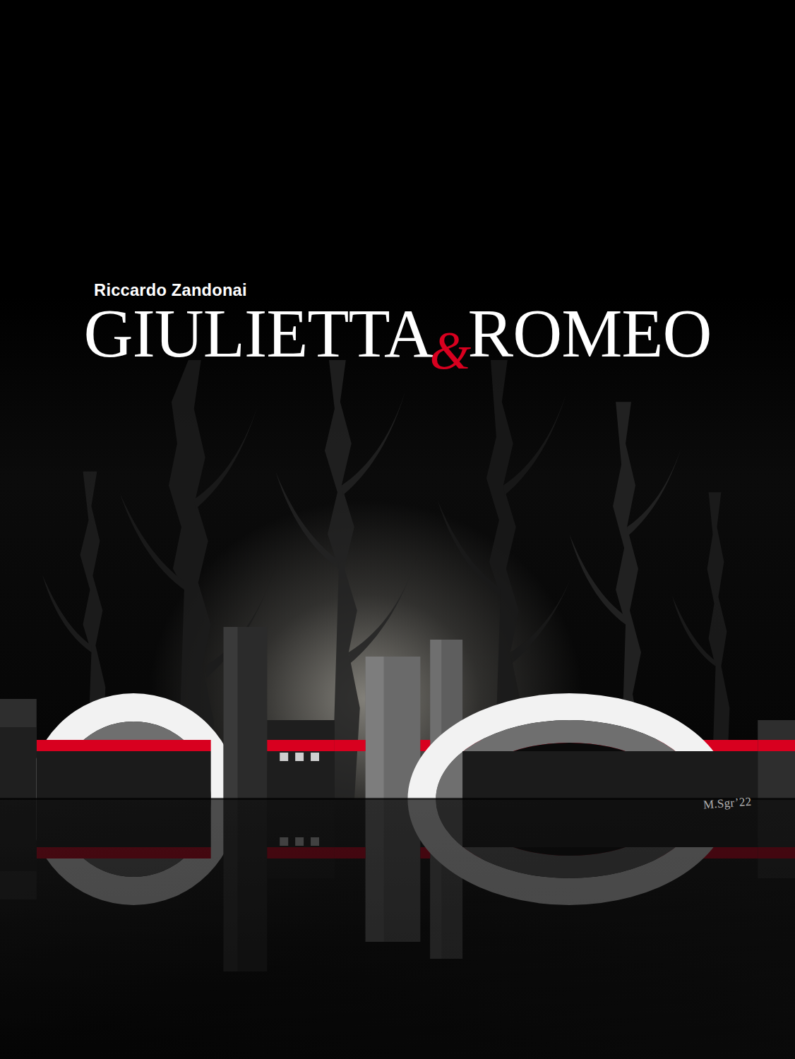Riccardo Zandonai
GIULIETTA&ROMEO
M.Sgr’22